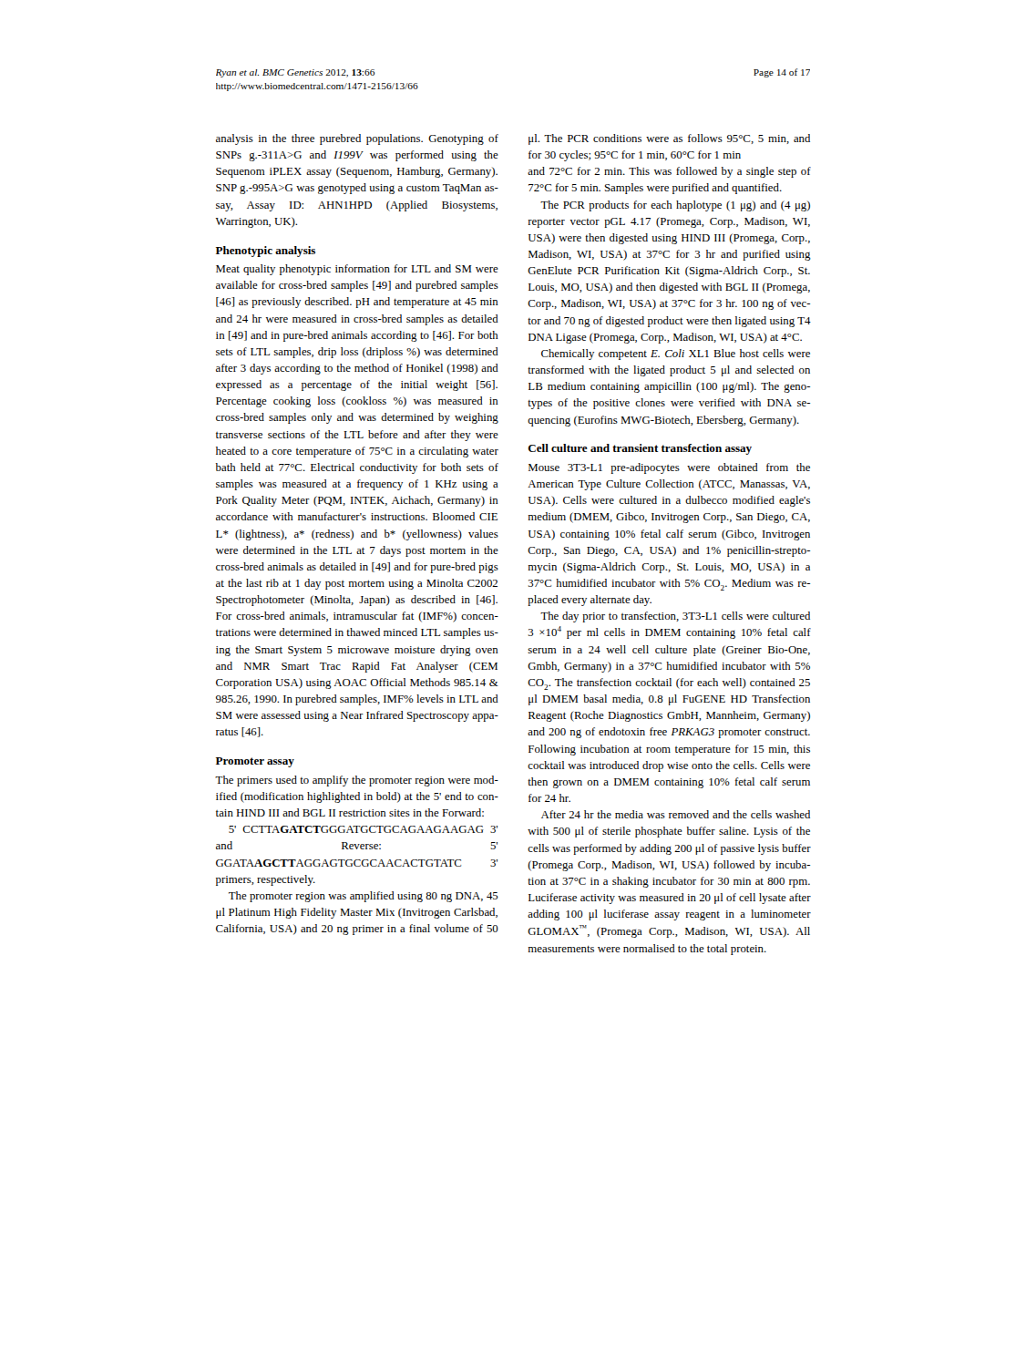Ryan et al. BMC Genetics 2012, 13:66
http://www.biomedcentral.com/1471-2156/13/66
Page 14 of 17
analysis in the three purebred populations. Genotyping of SNPs g.-311A>G and I199V was performed using the Sequenom iPLEX assay (Sequenom, Hamburg, Germany). SNP g.-995A>G was genotyped using a custom TaqMan assay, Assay ID: AHN1HPD (Applied Biosystems, Warrington, UK).
Phenotypic analysis
Meat quality phenotypic information for LTL and SM were available for cross-bred samples [49] and purebred samples [46] as previously described. pH and temperature at 45 min and 24 hr were measured in cross-bred samples as detailed in [49] and in pure-bred animals according to [46]. For both sets of LTL samples, drip loss (driploss %) was determined after 3 days according to the method of Honikel (1998) and expressed as a percentage of the initial weight [56]. Percentage cooking loss (cookloss %) was measured in cross-bred samples only and was determined by weighing transverse sections of the LTL before and after they were heated to a core temperature of 75°C in a circulating water bath held at 77°C. Electrical conductivity for both sets of samples was measured at a frequency of 1 KHz using a Pork Quality Meter (PQM, INTEK, Aichach, Germany) in accordance with manufacturer's instructions. Bloomed CIE L* (lightness), a* (redness) and b* (yellowness) values were determined in the LTL at 7 days post mortem in the cross-bred animals as detailed in [49] and for pure-bred pigs at the last rib at 1 day post mortem using a Minolta C2002 Spectrophotometer (Minolta, Japan) as described in [46]. For cross-bred animals, intramuscular fat (IMF%) concentrations were determined in thawed minced LTL samples using the Smart System 5 microwave moisture drying oven and NMR Smart Trac Rapid Fat Analyser (CEM Corporation USA) using AOAC Official Methods 985.14 & 985.26, 1990. In purebred samples, IMF% levels in LTL and SM were assessed using a Near Infrared Spectroscopy apparatus [46].
Promoter assay
The primers used to amplify the promoter region were modified (modification highlighted in bold) at the 5' end to contain HIND III and BGL II restriction sites in the Forward:
5' CCTTAGATCTGGGATGCTGCAGAAGAAGAG 3' and Reverse: 5' GGATAAGCTTAGGAGTGCGCAACACTGTATC 3' primers, respectively.
The promoter region was amplified using 80 ng DNA, 45 μl Platinum High Fidelity Master Mix (Invitrogen Carlsbad, California, USA) and 20 ng primer in a final volume of 50 μl. The PCR conditions were as follows 95°C, 5 min, and for 30 cycles; 95°C for 1 min, 60°C for 1 min
and 72°C for 2 min. This was followed by a single step of 72°C for 5 min. Samples were purified and quantified.
The PCR products for each haplotype (1 μg) and (4 μg) reporter vector pGL 4.17 (Promega, Corp., Madison, WI, USA) were then digested using HIND III (Promega, Corp., Madison, WI, USA) at 37°C for 3 hr and purified using GenElute PCR Purification Kit (Sigma-Aldrich Corp., St. Louis, MO, USA) and then digested with BGL II (Promega, Corp., Madison, WI, USA) at 37°C for 3 hr. 100 ng of vector and 70 ng of digested product were then ligated using T4 DNA Ligase (Promega, Corp., Madison, WI, USA) at 4°C.
Chemically competent E. Coli XL1 Blue host cells were transformed with the ligated product 5 μl and selected on LB medium containing ampicillin (100 μg/ml). The genotypes of the positive clones were verified with DNA sequencing (Eurofins MWG-Biotech, Ebersberg, Germany).
Cell culture and transient transfection assay
Mouse 3T3-L1 pre-adipocytes were obtained from the American Type Culture Collection (ATCC, Manassas, VA, USA). Cells were cultured in a dulbecco modified eagle's medium (DMEM, Gibco, Invitrogen Corp., San Diego, CA, USA) containing 10% fetal calf serum (Gibco, Invitrogen Corp., San Diego, CA, USA) and 1% penicillin-streptomycin (Sigma-Aldrich Corp., St. Louis, MO, USA) in a 37°C humidified incubator with 5% CO2. Medium was replaced every alternate day.
The day prior to transfection, 3T3-L1 cells were cultured 3 ×104 per ml cells in DMEM containing 10% fetal calf serum in a 24 well cell culture plate (Greiner Bio-One, Gmbh, Germany) in a 37°C humidified incubator with 5% CO2. The transfection cocktail (for each well) contained 25 μl DMEM basal media, 0.8 μl FuGENE HD Transfection Reagent (Roche Diagnostics GmbH, Mannheim, Germany) and 200 ng of endotoxin free PRKAG3 promoter construct. Following incubation at room temperature for 15 min, this cocktail was introduced drop wise onto the cells. Cells were then grown on a DMEM containing 10% fetal calf serum for 24 hr.
After 24 hr the media was removed and the cells washed with 500 μl of sterile phosphate buffer saline. Lysis of the cells was performed by adding 200 μl of passive lysis buffer (Promega Corp., Madison, WI, USA) followed by incubation at 37°C in a shaking incubator for 30 min at 800 rpm. Luciferase activity was measured in 20 μl of cell lysate after adding 100 μl luciferase assay reagent in a luminometer GLOMAX™, (Promega Corp., Madison, WI, USA). All measurements were normalised to the total protein.